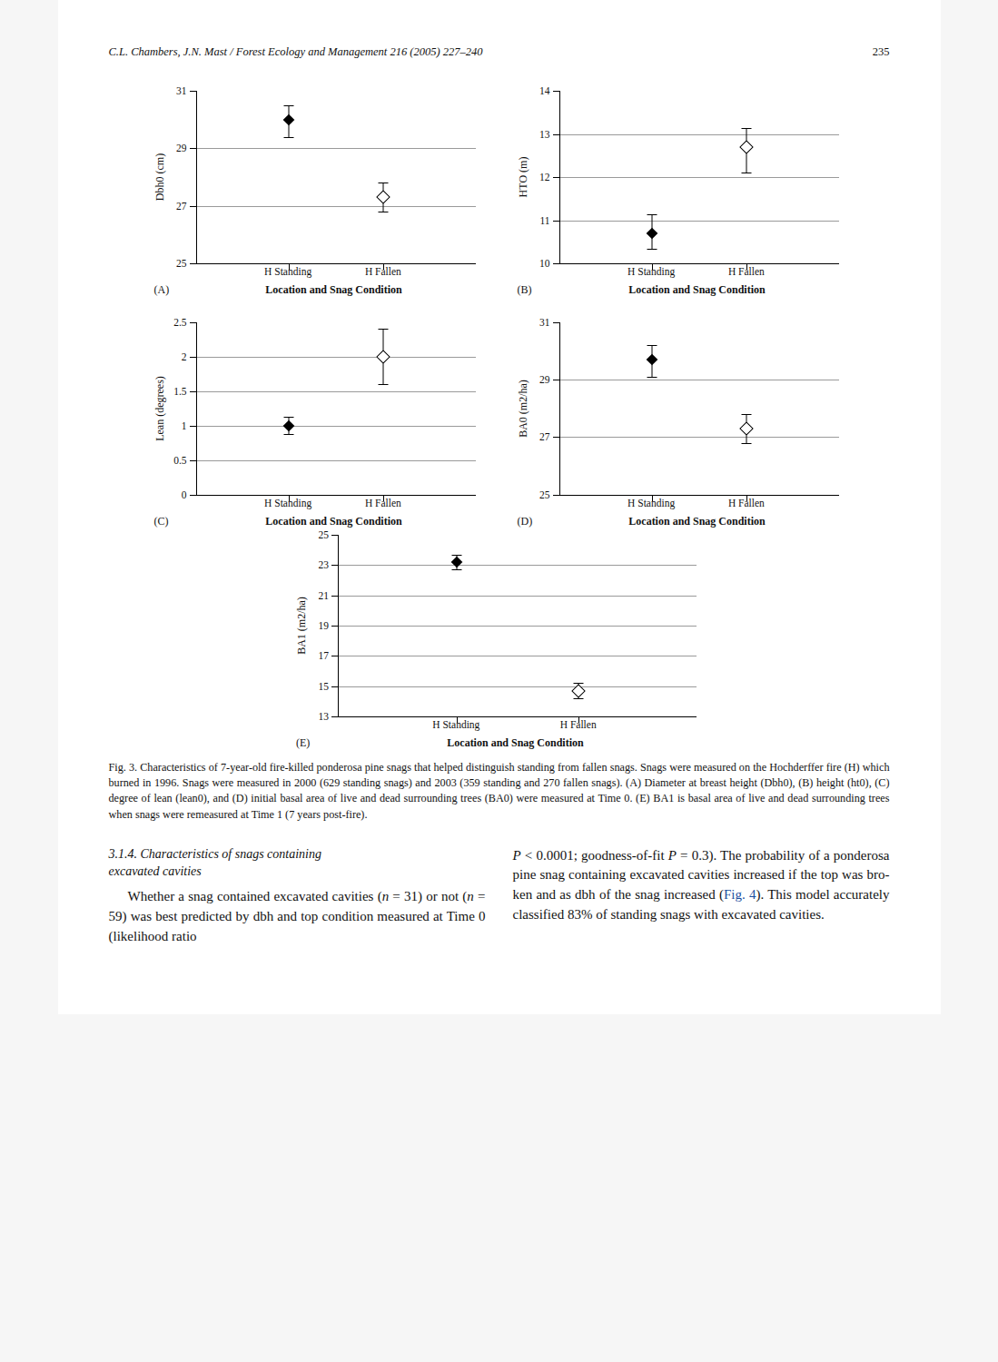C.L. Chambers, J.N. Mast / Forest Ecology and Management 216 (2005) 227–240 235
Dbh0 (cm) 25 27 29 31
H Standing H Fallen
(A) Location and Snag Condition
HTO (m) 10 11 12 13 14
H Standing H Fallen
(B) Location and Snag Condition
Lean (degrees) 0 0.5 1 1.5 2 2.5
H Standing H Fallen
(C) Location and Snag Condition
BA0 (m2/ha) 25 27 29 31
H Standing H Fallen
(D) Location and Snag Condition
BA1 (m2/ha) 13 15 17 19 21 23 25
H Standing H Fallen
(E) Location and Snag Condition
Fig. 3. Characteristics of 7-year-old fire-killed ponderosa pine snags that helped distinguish standing from fallen snags. Snags were measured on the Hochderffer fire (H) which burned in 1996. Snags were measured in 2000 (629 standing snags) and 2003 (359 standing and 270 fallen snags). (A) Diameter at breast height (Dbh0), (B) height (ht0), (C) degree of lean (lean0), and (D) initial basal area of live and dead surrounding trees (BA0) were measured at Time 0. (E) BA1 is basal area of live and dead surrounding trees when snags were remeasured at Time 1 (7 years post-fire).
3.1.4. Characteristics of snags containing
excavated cavities
Whether a snag contained excavated cavities (n = 31) or not (n = 59) was best predicted by dbh and top condition measured at Time 0 (likelihood ratio
P < 0.0001; goodness-of-fit P = 0.3). The probability of a ponderosa pine snag containing excavated cavities increased if the top was broken and as dbh of the snag increased (Fig. 4). This model accurately classified 83% of standing snags with excavated cavities.